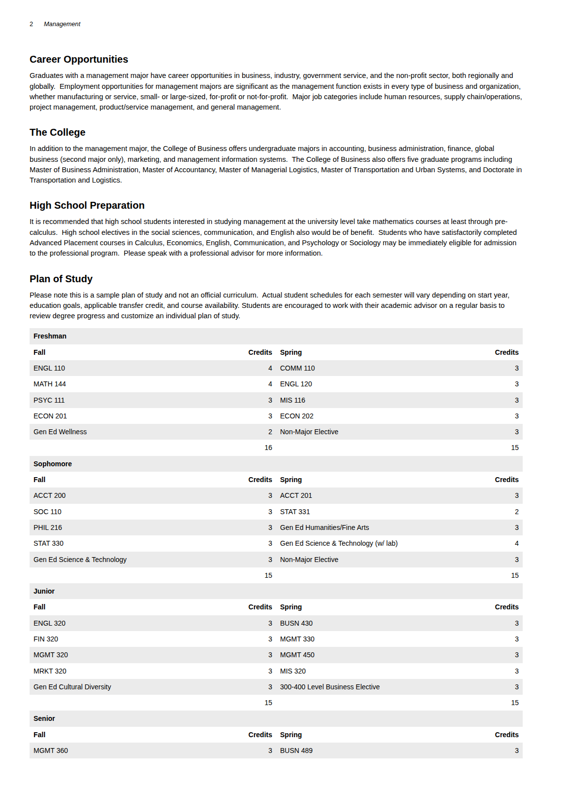2 Management
Career Opportunities
Graduates with a management major have career opportunities in business, industry, government service, and the non-profit sector, both regionally and globally. Employment opportunities for management majors are significant as the management function exists in every type of business and organization, whether manufacturing or service, small- or large-sized, for-profit or not-for-profit. Major job categories include human resources, supply chain/operations, project management, product/service management, and general management.
The College
In addition to the management major, the College of Business offers undergraduate majors in accounting, business administration, finance, global business (second major only), marketing, and management information systems. The College of Business also offers five graduate programs including Master of Business Administration, Master of Accountancy, Master of Managerial Logistics, Master of Transportation and Urban Systems, and Doctorate in Transportation and Logistics.
High School Preparation
It is recommended that high school students interested in studying management at the university level take mathematics courses at least through pre-calculus. High school electives in the social sciences, communication, and English also would be of benefit. Students who have satisfactorily completed Advanced Placement courses in Calculus, Economics, English, Communication, and Psychology or Sociology may be immediately eligible for admission to the professional program. Please speak with a professional advisor for more information.
Plan of Study
Please note this is a sample plan of study and not an official curriculum. Actual student schedules for each semester will vary depending on start year, education goals, applicable transfer credit, and course availability. Students are encouraged to work with their academic advisor on a regular basis to review degree progress and customize an individual plan of study.
| Freshman |
| --- |
| Fall | Credits | Spring | Credits |
| ENGL 110 | 4 | COMM 110 | 3 |
| MATH 144 | 4 | ENGL 120 | 3 |
| PSYC 111 | 3 | MIS 116 | 3 |
| ECON 201 | 3 | ECON 202 | 3 |
| Gen Ed Wellness | 2 | Non-Major Elective | 3 |
| | 16 | | 15 |
| Sophomore |
| Fall | Credits | Spring | Credits |
| ACCT 200 | 3 | ACCT 201 | 3 |
| SOC 110 | 3 | STAT 331 | 2 |
| PHIL 216 | 3 | Gen Ed Humanities/Fine Arts | 3 |
| STAT 330 | 3 | Gen Ed Science & Technology (w/ lab) | 4 |
| Gen Ed Science & Technology | 3 | Non-Major Elective | 3 |
| | 15 | | 15 |
| Junior |
| Fall | Credits | Spring | Credits |
| ENGL 320 | 3 | BUSN 430 | 3 |
| FIN 320 | 3 | MGMT 330 | 3 |
| MGMT 320 | 3 | MGMT 450 | 3 |
| MRKT 320 | 3 | MIS 320 | 3 |
| Gen Ed Cultural Diversity | 3 | 300-400 Level Business Elective | 3 |
| | 15 | | 15 |
| Senior |
| Fall | Credits | Spring | Credits |
| MGMT 360 | 3 | BUSN 489 | 3 |